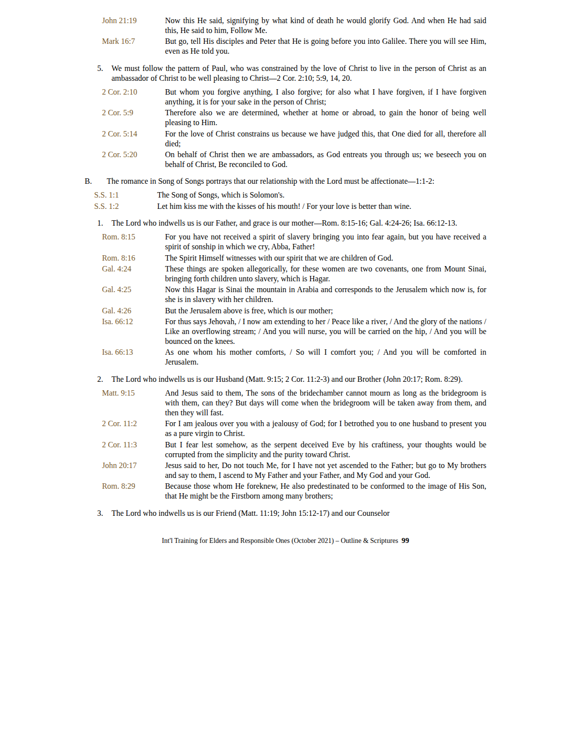John 21:19
Now this He said, signifying by what kind of death he would glorify God. And when He had said this, He said to him, Follow Me.
Mark 16:7
But go, tell His disciples and Peter that He is going before you into Galilee. There you will see Him, even as He told you.
5.
We must follow the pattern of Paul, who was constrained by the love of Christ to live in the person of Christ as an ambassador of Christ to be well pleasing to Christ—2 Cor. 2:10; 5:9, 14, 20.
2 Cor. 2:10
But whom you forgive anything, I also forgive; for also what I have forgiven, if I have forgiven anything, it is for your sake in the person of Christ;
2 Cor. 5:9
Therefore also we are determined, whether at home or abroad, to gain the honor of being well pleasing to Him.
2 Cor. 5:14
For the love of Christ constrains us because we have judged this, that One died for all, therefore all died;
2 Cor. 5:20
On behalf of Christ then we are ambassadors, as God entreats you through us; we beseech you on behalf of Christ, Be reconciled to God.
B.
The romance in Song of Songs portrays that our relationship with the Lord must be affectionate—1:1-2:
S.S. 1:1
The Song of Songs, which is Solomon's.
S.S. 1:2
Let him kiss me with the kisses of his mouth! / For your love is better than wine.
1.
The Lord who indwells us is our Father, and grace is our mother—Rom. 8:15-16; Gal. 4:24-26; Isa. 66:12-13.
Rom. 8:15
For you have not received a spirit of slavery bringing you into fear again, but you have received a spirit of sonship in which we cry, Abba, Father!
Rom. 8:16
The Spirit Himself witnesses with our spirit that we are children of God.
Gal. 4:24
These things are spoken allegorically, for these women are two covenants, one from Mount Sinai, bringing forth children unto slavery, which is Hagar.
Gal. 4:25
Now this Hagar is Sinai the mountain in Arabia and corresponds to the Jerusalem which now is, for she is in slavery with her children.
Gal. 4:26
But the Jerusalem above is free, which is our mother;
Isa. 66:12
For thus says Jehovah, / I now am extending to her / Peace like a river, / And the glory of the nations / Like an overflowing stream; / And you will nurse, you will be carried on the hip, / And you will be bounced on the knees.
Isa. 66:13
As one whom his mother comforts, / So will I comfort you; / And you will be comforted in Jerusalem.
2.
The Lord who indwells us is our Husband (Matt. 9:15; 2 Cor. 11:2-3) and our Brother (John 20:17; Rom. 8:29).
Matt. 9:15
And Jesus said to them, The sons of the bridechamber cannot mourn as long as the bridegroom is with them, can they? But days will come when the bridegroom will be taken away from them, and then they will fast.
2 Cor. 11:2
For I am jealous over you with a jealousy of God; for I betrothed you to one husband to present you as a pure virgin to Christ.
2 Cor. 11:3
But I fear lest somehow, as the serpent deceived Eve by his craftiness, your thoughts would be corrupted from the simplicity and the purity toward Christ.
John 20:17
Jesus said to her, Do not touch Me, for I have not yet ascended to the Father; but go to My brothers and say to them, I ascend to My Father and your Father, and My God and your God.
Rom. 8:29
Because those whom He foreknew, He also predestinated to be conformed to the image of His Son, that He might be the Firstborn among many brothers;
3.
The Lord who indwells us is our Friend (Matt. 11:19; John 15:12-17) and our Counselor
Int'l Training for Elders and Responsible Ones (October 2021) – Outline & Scriptures 99